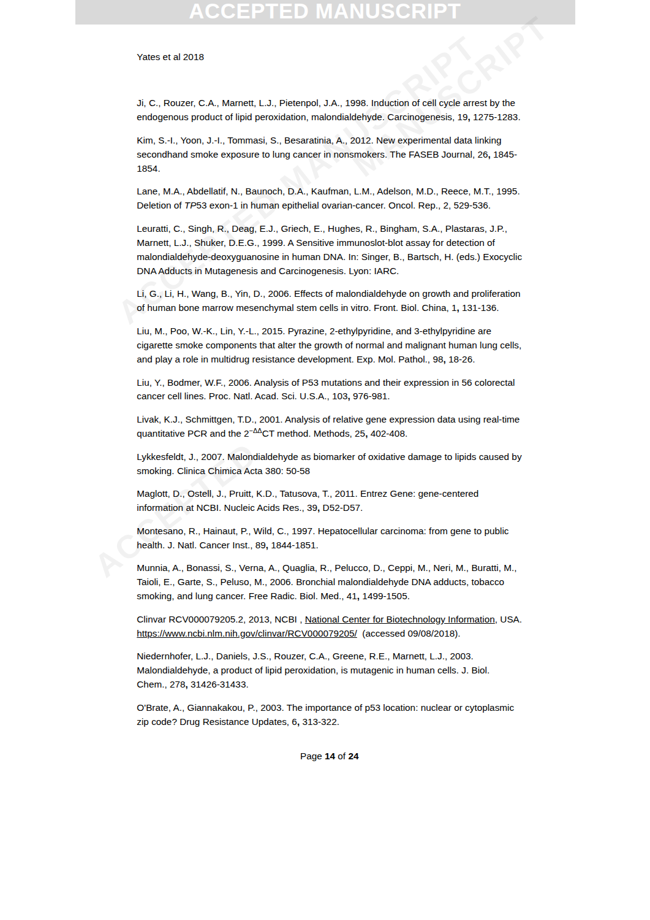ACCEPTED MANUSCRIPT
MANUSCRIPT ACCEPTED MANUSCRIPT ACCEPTED
Yates et al 2018
Ji, C., Rouzer, C.A., Marnett, L.J., Pietenpol, J.A., 1998. Induction of cell cycle arrest by the endogenous product of lipid peroxidation, malondialdehyde. Carcinogenesis, 19, 1275-1283.
Kim, S.-I., Yoon, J.-I., Tommasi, S., Besaratinia, A., 2012. New experimental data linking secondhand smoke exposure to lung cancer in nonsmokers. The FASEB Journal, 26, 1845-1854.
Lane, M.A., Abdellatif, N., Baunoch, D.A., Kaufman, L.M., Adelson, M.D., Reece, M.T., 1995. Deletion of TP53 exon-1 in human epithelial ovarian-cancer. Oncol. Rep., 2, 529-536.
Leuratti, C., Singh, R., Deag, E.J., Griech, E., Hughes, R., Bingham, S.A., Plastaras, J.P., Marnett, L.J., Shuker, D.E.G., 1999. A Sensitive immunoslot-blot assay for detection of malondialdehyde-deoxyguanosine in human DNA. In: Singer, B., Bartsch, H. (eds.) Exocyclic DNA Adducts in Mutagenesis and Carcinogenesis. Lyon: IARC.
Li, G., Li, H., Wang, B., Yin, D., 2006. Effects of malondialdehyde on growth and proliferation of human bone marrow mesenchymal stem cells in vitro. Front. Biol. China, 1, 131-136.
Liu, M., Poo, W.-K., Lin, Y.-L., 2015. Pyrazine, 2-ethylpyridine, and 3-ethylpyridine are cigarette smoke components that alter the growth of normal and malignant human lung cells, and play a role in multidrug resistance development. Exp. Mol. Pathol., 98, 18-26.
Liu, Y., Bodmer, W.F., 2006. Analysis of P53 mutations and their expression in 56 colorectal cancer cell lines. Proc. Natl. Acad. Sci. U.S.A., 103, 976-981.
Livak, K.J., Schmittgen, T.D., 2001. Analysis of relative gene expression data using real-time quantitative PCR and the 2−ΔΔCT method. Methods, 25, 402-408.
Lykkesfeldt, J., 2007. Malondialdehyde as biomarker of oxidative damage to lipids caused by smoking. Clinica Chimica Acta 380: 50-58
Maglott, D., Ostell, J., Pruitt, K.D., Tatusova, T., 2011. Entrez Gene: gene-centered information at NCBI. Nucleic Acids Res., 39, D52-D57.
Montesano, R., Hainaut, P., Wild, C., 1997. Hepatocellular carcinoma: from gene to public health. J. Natl. Cancer Inst., 89, 1844-1851.
Munnia, A., Bonassi, S., Verna, A., Quaglia, R., Pelucco, D., Ceppi, M., Neri, M., Buratti, M., Taioli, E., Garte, S., Peluso, M., 2006. Bronchial malondialdehyde DNA adducts, tobacco smoking, and lung cancer. Free Radic. Biol. Med., 41, 1499-1505.
Clinvar RCV000079205.2, 2013, NCBI , National Center for Biotechnology Information, USA. https://www.ncbi.nlm.nih.gov/clinvar/RCV000079205/ (accessed 09/08/2018).
Niedernhofer, L.J., Daniels, J.S., Rouzer, C.A., Greene, R.E., Marnett, L.J., 2003. Malondialdehyde, a product of lipid peroxidation, is mutagenic in human cells. J. Biol. Chem., 278, 31426-31433.
O'Brate, A., Giannakakou, P., 2003. The importance of p53 location: nuclear or cytoplasmic zip code? Drug Resistance Updates, 6, 313-322.
Page 14 of 24